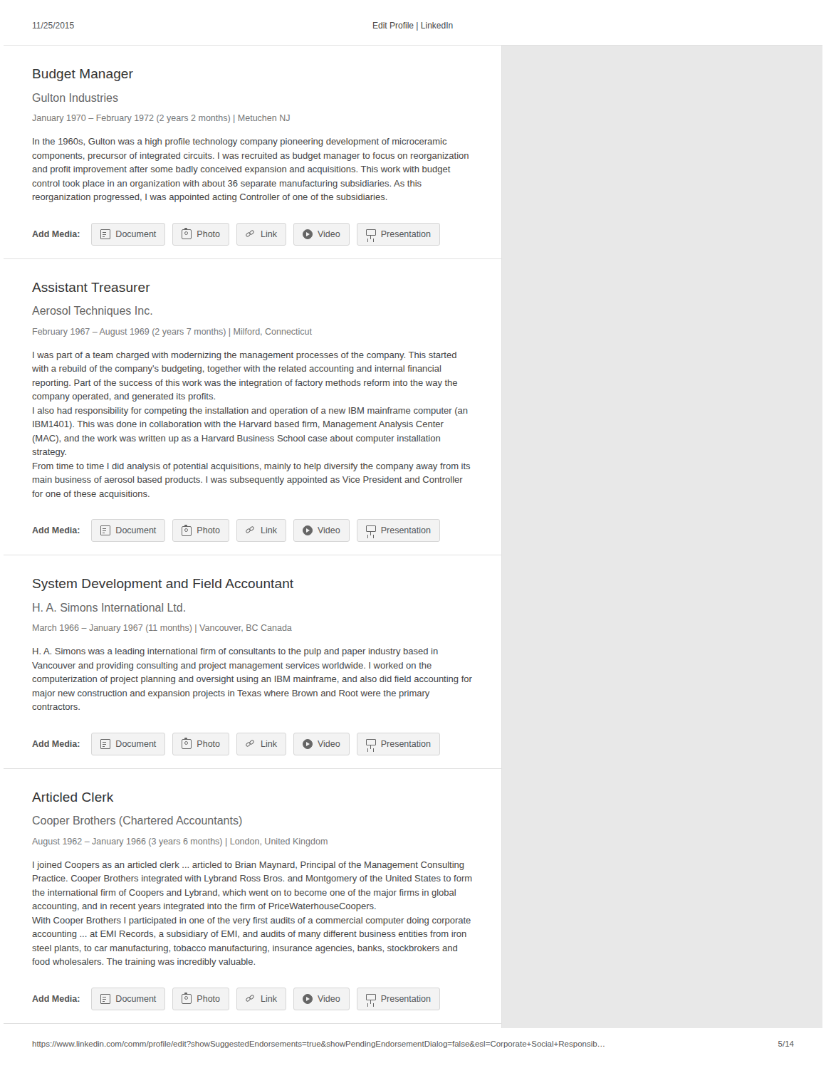11/25/2015
Edit Profile | LinkedIn
Budget Manager
Gulton Industries
January 1970 – February 1972 (2 years 2 months) | Metuchen NJ
In the 1960s, Gulton was a high profile technology company pioneering development of microceramic components, precursor of integrated circuits. I was recruited as budget manager to focus on reorganization and profit improvement after some badly conceived expansion and acquisitions. This work with budget control took place in an organization with about 36 separate manufacturing subsidiaries. As this reorganization progressed, I was appointed acting Controller of one of the subsidiaries.
Add Media: Document Photo Link Video Presentation
Assistant Treasurer
Aerosol Techniques Inc.
February 1967 – August 1969 (2 years 7 months) | Milford, Connecticut
I was part of a team charged with modernizing the management processes of the company. This started with a rebuild of the company's budgeting, together with the related accounting and internal financial reporting. Part of the success of this work was the integration of factory methods reform into the way the company operated, and generated its profits.
I also had responsibility for competing the installation and operation of a new IBM mainframe computer (an IBM1401). This was done in collaboration with the Harvard based firm, Management Analysis Center (MAC), and the work was written up as a Harvard Business School case about computer installation strategy.
From time to time I did analysis of potential acquisitions, mainly to help diversify the company away from its main business of aerosol based products. I was subsequently appointed as Vice President and Controller for one of these acquisitions.
Add Media: Document Photo Link Video Presentation
System Development and Field Accountant
H. A. Simons International Ltd.
March 1966 – January 1967 (11 months) | Vancouver, BC Canada
H. A. Simons was a leading international firm of consultants to the pulp and paper industry based in Vancouver and providing consulting and project management services worldwide. I worked on the computerization of project planning and oversight using an IBM mainframe, and also did field accounting for major new construction and expansion projects in Texas where Brown and Root were the primary contractors.
Add Media: Document Photo Link Video Presentation
Articled Clerk
Cooper Brothers (Chartered Accountants)
August 1962 – January 1966 (3 years 6 months) | London, United Kingdom
I joined Coopers as an articled clerk ... articled to Brian Maynard, Principal of the Management Consulting Practice. Cooper Brothers integrated with Lybrand Ross Bros. and Montgomery of the United States to form the international firm of Coopers and Lybrand, which went on to become one of the major firms in global accounting, and in recent years integrated into the firm of PriceWaterhouseCoopers.
With Cooper Brothers I participated in one of the very first audits of a commercial computer doing corporate accounting ... at EMI Records, a subsidiary of EMI, and audits of many different business entities from iron steel plants, to car manufacturing, tobacco manufacturing, insurance agencies, banks, stockbrokers and food wholesalers. The training was incredibly valuable.
Add Media: Document Photo Link Video Presentation
https://www.linkedin.com/comm/profile/edit?showSuggestedEndorsements=true&showPendingEndorsementDialog=false&esl=Corporate+Social+Responsib…
5/14